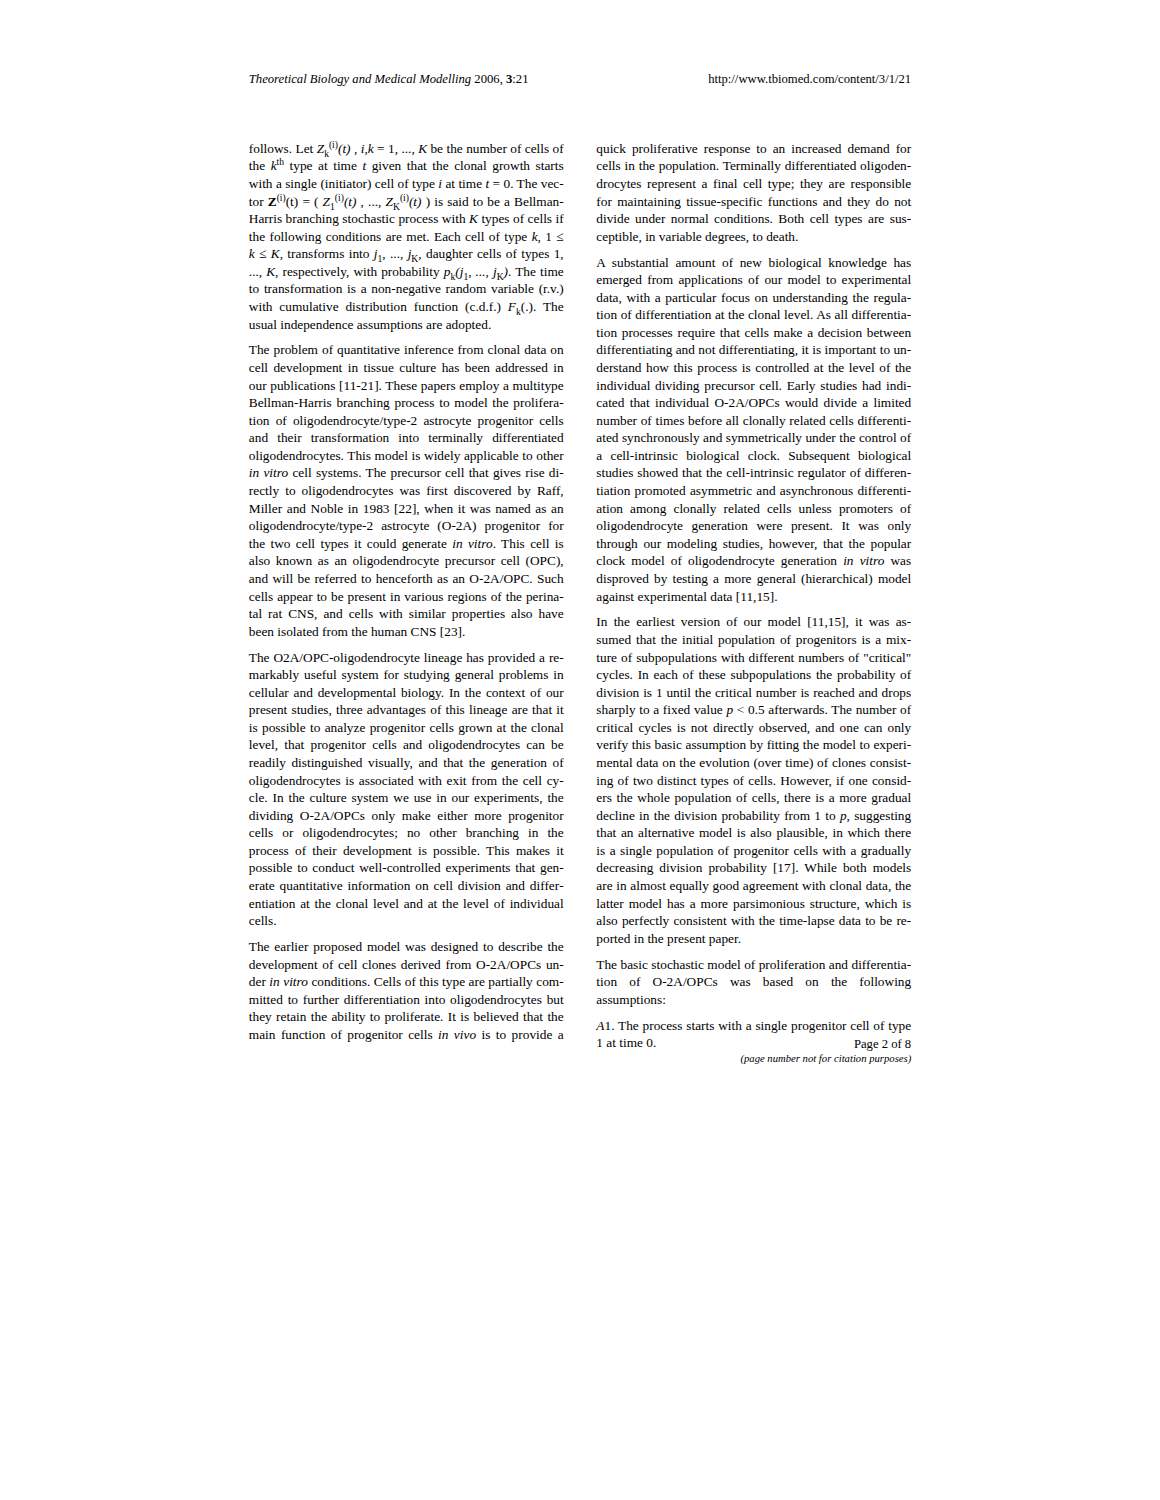Theoretical Biology and Medical Modelling 2006, 3:21
http://www.tbiomed.com/content/3/1/21
follows. Let Zk(i)(t) , i,k = 1, ..., K be the number of cells of the kth type at time t given that the clonal growth starts with a single (initiator) cell of type i at time t = 0. The vector Z(i)(t) = ( Z1(i)(t) , ..., ZK(i)(t) ) is said to be a Bellman-Harris branching stochastic process with K types of cells if the following conditions are met. Each cell of type k, 1 ≤ k ≤ K, transforms into j1, ..., jK, daughter cells of types 1, ..., K, respectively, with probability pk(j1, ..., jK). The time to transformation is a non-negative random variable (r.v.) with cumulative distribution function (c.d.f.) Fk(.). The usual independence assumptions are adopted.
The problem of quantitative inference from clonal data on cell development in tissue culture has been addressed in our publications [11-21]. These papers employ a multitype Bellman-Harris branching process to model the proliferation of oligodendrocyte/type-2 astrocyte progenitor cells and their transformation into terminally differentiated oligodendrocytes. This model is widely applicable to other in vitro cell systems. The precursor cell that gives rise directly to oligodendrocytes was first discovered by Raff, Miller and Noble in 1983 [22], when it was named as an oligodendrocyte/type-2 astrocyte (O-2A) progenitor for the two cell types it could generate in vitro. This cell is also known as an oligodendrocyte precursor cell (OPC), and will be referred to henceforth as an O-2A/OPC. Such cells appear to be present in various regions of the perinatal rat CNS, and cells with similar properties also have been isolated from the human CNS [23].
The O2A/OPC-oligodendrocyte lineage has provided a remarkably useful system for studying general problems in cellular and developmental biology. In the context of our present studies, three advantages of this lineage are that it is possible to analyze progenitor cells grown at the clonal level, that progenitor cells and oligodendrocytes can be readily distinguished visually, and that the generation of oligodendrocytes is associated with exit from the cell cycle. In the culture system we use in our experiments, the dividing O-2A/OPCs only make either more progenitor cells or oligodendrocytes; no other branching in the process of their development is possible. This makes it possible to conduct well-controlled experiments that generate quantitative information on cell division and differentiation at the clonal level and at the level of individual cells.
The earlier proposed model was designed to describe the development of cell clones derived from O-2A/OPCs under in vitro conditions. Cells of this type are partially committed to further differentiation into oligodendrocytes but they retain the ability to proliferate. It is believed that the main function of progenitor cells in vivo is to provide a quick proliferative response to an increased demand for cells in the population. Terminally differentiated oligodendrocytes represent a final cell type; they are responsible for maintaining tissue-specific functions and they do not divide under normal conditions. Both cell types are susceptible, in variable degrees, to death.
A substantial amount of new biological knowledge has emerged from applications of our model to experimental data, with a particular focus on understanding the regulation of differentiation at the clonal level. As all differentiation processes require that cells make a decision between differentiating and not differentiating, it is important to understand how this process is controlled at the level of the individual dividing precursor cell. Early studies had indicated that individual O-2A/OPCs would divide a limited number of times before all clonally related cells differentiated synchronously and symmetrically under the control of a cell-intrinsic biological clock. Subsequent biological studies showed that the cell-intrinsic regulator of differentiation promoted asymmetric and asynchronous differentiation among clonally related cells unless promoters of oligodendrocyte generation were present. It was only through our modeling studies, however, that the popular clock model of oligodendrocyte generation in vitro was disproved by testing a more general (hierarchical) model against experimental data [11,15].
In the earliest version of our model [11,15], it was assumed that the initial population of progenitors is a mixture of subpopulations with different numbers of "critical" cycles. In each of these subpopulations the probability of division is 1 until the critical number is reached and drops sharply to a fixed value p < 0.5 afterwards. The number of critical cycles is not directly observed, and one can only verify this basic assumption by fitting the model to experimental data on the evolution (over time) of clones consisting of two distinct types of cells. However, if one considers the whole population of cells, there is a more gradual decline in the division probability from 1 to p, suggesting that an alternative model is also plausible, in which there is a single population of progenitor cells with a gradually decreasing division probability [17]. While both models are in almost equally good agreement with clonal data, the latter model has a more parsimonious structure, which is also perfectly consistent with the time-lapse data to be reported in the present paper.
The basic stochastic model of proliferation and differentiation of O-2A/OPCs was based on the following assumptions:
A1. The process starts with a single progenitor cell of type 1 at time 0.
Page 2 of 8
(page number not for citation purposes)